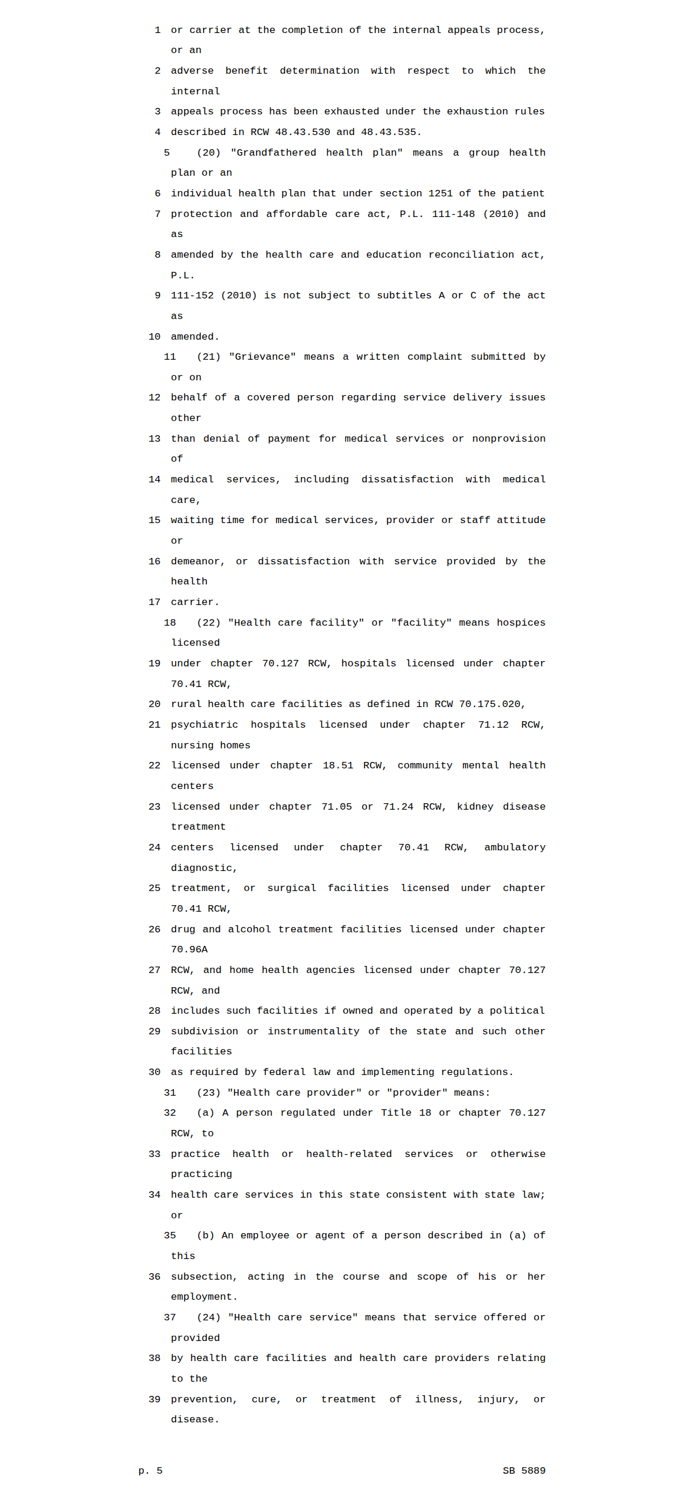or carrier at the completion of the internal appeals process, or an
adverse benefit determination with respect to which the internal
appeals process has been exhausted under the exhaustion rules
described in RCW 48.43.530 and 48.43.535.
(20) "Grandfathered health plan" means a group health plan or an
individual health plan that under section 1251 of the patient
protection and affordable care act, P.L. 111-148 (2010) and as
amended by the health care and education reconciliation act, P.L.
111-152 (2010) is not subject to subtitles A or C of the act as
amended.
(21) "Grievance" means a written complaint submitted by or on
behalf of a covered person regarding service delivery issues other
than denial of payment for medical services or nonprovision of
medical services, including dissatisfaction with medical care,
waiting time for medical services, provider or staff attitude or
demeanor, or dissatisfaction with service provided by the health
carrier.
(22) "Health care facility" or "facility" means hospices licensed
under chapter 70.127 RCW, hospitals licensed under chapter 70.41 RCW,
rural health care facilities as defined in RCW 70.175.020,
psychiatric hospitals licensed under chapter 71.12 RCW, nursing homes
licensed under chapter 18.51 RCW, community mental health centers
licensed under chapter 71.05 or 71.24 RCW, kidney disease treatment
centers licensed under chapter 70.41 RCW, ambulatory diagnostic,
treatment, or surgical facilities licensed under chapter 70.41 RCW,
drug and alcohol treatment facilities licensed under chapter 70.96A
RCW, and home health agencies licensed under chapter 70.127 RCW, and
includes such facilities if owned and operated by a political
subdivision or instrumentality of the state and such other facilities
as required by federal law and implementing regulations.
(23) "Health care provider" or "provider" means:
(a) A person regulated under Title 18 or chapter 70.127 RCW, to
practice health or health-related services or otherwise practicing
health care services in this state consistent with state law; or
(b) An employee or agent of a person described in (a) of this
subsection, acting in the course and scope of his or her employment.
(24) "Health care service" means that service offered or provided
by health care facilities and health care providers relating to the
prevention, cure, or treatment of illness, injury, or disease.
p. 5 SB 5889